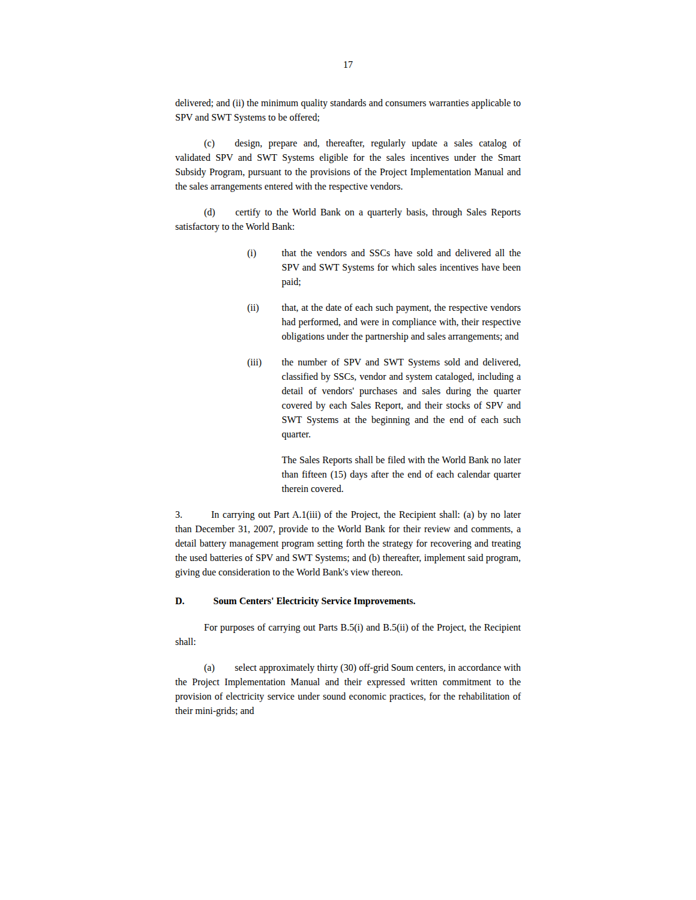17
delivered; and (ii) the minimum quality standards and consumers warranties applicable to SPV and SWT Systems to be offered;
(c) design, prepare and, thereafter, regularly update a sales catalog of validated SPV and SWT Systems eligible for the sales incentives under the Smart Subsidy Program, pursuant to the provisions of the Project Implementation Manual and the sales arrangements entered with the respective vendors.
(d) certify to the World Bank on a quarterly basis, through Sales Reports satisfactory to the World Bank:
(i) that the vendors and SSCs have sold and delivered all the SPV and SWT Systems for which sales incentives have been paid;
(ii) that, at the date of each such payment, the respective vendors had performed, and were in compliance with, their respective obligations under the partnership and sales arrangements; and
(iii) the number of SPV and SWT Systems sold and delivered, classified by SSCs, vendor and system cataloged, including a detail of vendors' purchases and sales during the quarter covered by each Sales Report, and their stocks of SPV and SWT Systems at the beginning and the end of each such quarter.
The Sales Reports shall be filed with the World Bank no later than fifteen (15) days after the end of each calendar quarter therein covered.
3. In carrying out Part A.1(iii) of the Project, the Recipient shall: (a) by no later than December 31, 2007, provide to the World Bank for their review and comments, a detail battery management program setting forth the strategy for recovering and treating the used batteries of SPV and SWT Systems; and (b) thereafter, implement said program, giving due consideration to the World Bank's view thereon.
D. Soum Centers' Electricity Service Improvements.
For purposes of carrying out Parts B.5(i) and B.5(ii) of the Project, the Recipient shall:
(a) select approximately thirty (30) off-grid Soum centers, in accordance with the Project Implementation Manual and their expressed written commitment to the provision of electricity service under sound economic practices, for the rehabilitation of their mini-grids; and